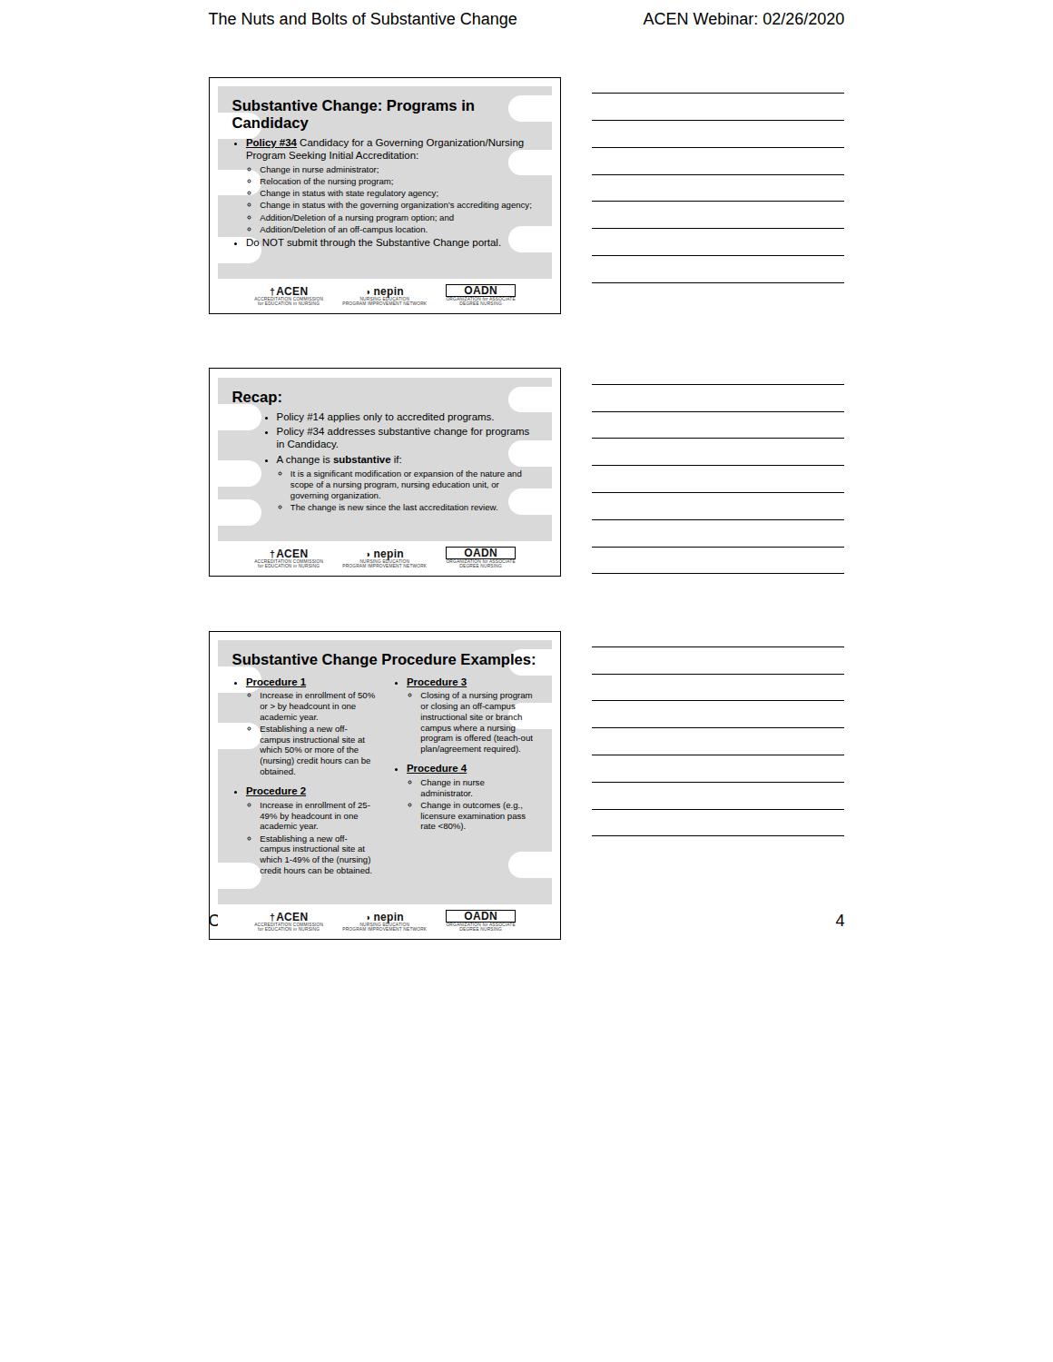The Nuts and Bolts of Substantive Change
ACEN Webinar: 02/26/2020
Substantive Change: Programs in Candidacy
Policy #34 Candidacy for a Governing Organization/Nursing Program Seeking Initial Accreditation:
Change in nurse administrator;
Relocation of the nursing program;
Change in status with state regulatory agency;
Change in status with the governing organization’s accrediting agency;
Addition/Deletion of a nursing program option; and
Addition/Deletion of an off-campus location.
Do NOT submit through the Substantive Change portal.
ACEN ACCREDITATION COMMISSION
for EDUCATION in NURSING nepin NURSING EDUCATION
PROGRAM IMPROVEMENT NETWORK OADN ORGANIZATION for ASSOCIATE
DEGREE NURSING
Recap:
Policy #14 applies only to accredited programs.
Policy #34 addresses substantive change for programs in Candidacy.
A change is substantive if:
It is a significant modification or expansion of the nature and scope of a nursing program, nursing education unit, or governing organization.
The change is new since the last accreditation review.
ACEN ACCREDITATION COMMISSION
for EDUCATION in NURSING nepin NURSING EDUCATION
PROGRAM IMPROVEMENT NETWORK OADN ORGANIZATION for ASSOCIATE
DEGREE NURSING
Substantive Change Procedure Examples:
Procedure 1
Increase in enrollment of 50% or > by headcount in one academic year.
Establishing a new off-campus instructional site at which 50% or more of the (nursing) credit hours can be obtained.
Procedure 2
Increase in enrollment of 25-49% by headcount in one academic year.
Establishing a new off-campus instructional site at which 1-49% of the (nursing) credit hours can be obtained.
Procedure 3
Closing of a nursing program or closing an off-campus instructional site or branch campus where a nursing program is offered (teach-out plan/agreement required).
Procedure 4
Change in nurse administrator.
Change in outcomes (e.g., licensure examination pass rate <80%).
ACEN ACCREDITATION COMMISSION
for EDUCATION in NURSING nepin NURSING EDUCATION
PROGRAM IMPROVEMENT NETWORK OADN ORGANIZATION for ASSOCIATE
DEGREE NURSING
Copyright © 2020 ACEN | All Rights Reserved
4